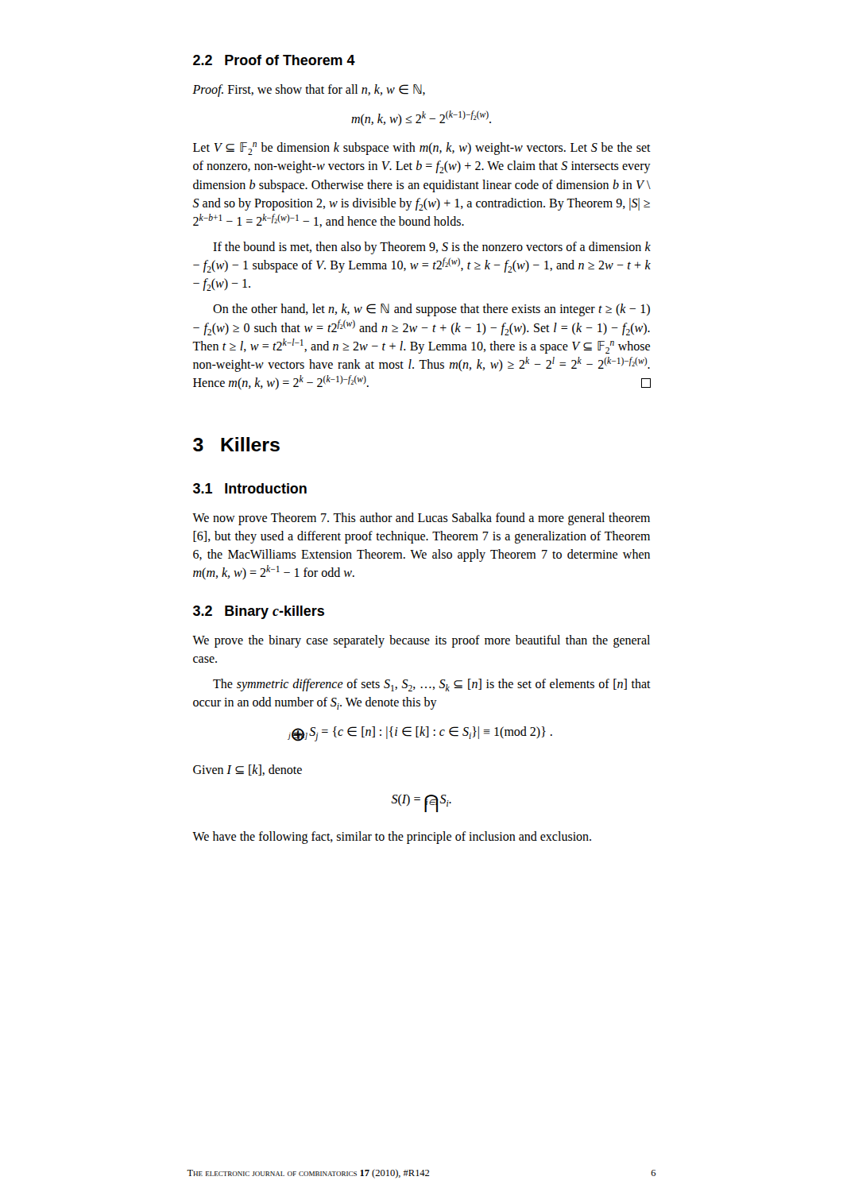2.2 Proof of Theorem 4
Proof. First, we show that for all n, k, w ∈ ℕ,
m(n, k, w) ≤ 2k − 2(k−1)−f2(w).
Let V ⊆ 𝔽2n be dimension k subspace with m(n, k, w) weight-w vectors. Let S be the set of nonzero, non-weight-w vectors in V. Let b = f2(w) + 2. We claim that S intersects every dimension b subspace. Otherwise there is an equidistant linear code of dimension b in V \ S and so by Proposition 2, w is divisible by f2(w) + 1, a contradiction. By Theorem 9, |S| ≥ 2k−b+1 − 1 = 2k−f2(w)−1 − 1, and hence the bound holds.
If the bound is met, then also by Theorem 9, S is the nonzero vectors of a dimension k − f2(w) − 1 subspace of V. By Lemma 10, w = t2f2(w), t ≥ k − f2(w) − 1, and n ≥ 2w − t + k − f2(w) − 1.
On the other hand, let n, k, w ∈ ℕ and suppose that there exists an integer t ≥ (k − 1) − f2(w) ≥ 0 such that w = t2f2(w) and n ≥ 2w − t + (k − 1) − f2(w). Set l = (k − 1) − f2(w). Then t ≥ l, w = t2k−l−1, and n ≥ 2w − t + l. By Lemma 10, there is a space V ⊆ 𝔽2n whose non-weight-w vectors have rank at most l. Thus m(n, k, w) ≥ 2k − 2l = 2k − 2(k−1)−f2(w). Hence m(n, k, w) = 2k − 2(k−1)−f2(w).
3 Killers
3.1 Introduction
We now prove Theorem 7. This author and Lucas Sabalka found a more general theorem [6], but they used a different proof technique. Theorem 7 is a generalization of Theorem 6, the MacWilliams Extension Theorem. We also apply Theorem 7 to determine when m(m, k, w) = 2k−1 − 1 for odd w.
3.2 Binary c-killers
We prove the binary case separately because its proof more beautiful than the general case.
The symmetric difference of sets S1, S2, …, Sk ⊆ [n] is the set of elements of [n] that occur in an odd number of Si. We denote this by
⊕j∈[k] Sj = {c ∈ [n] : |{i ∈ [k] : c ∈ Si}| ≡ 1(mod 2)} .
Given I ⊆ [k], denote
S(I) = ⋂i∈I Si.
We have the following fact, similar to the principle of inclusion and exclusion.
The electronic journal of combinatorics 17 (2010), #R142 6